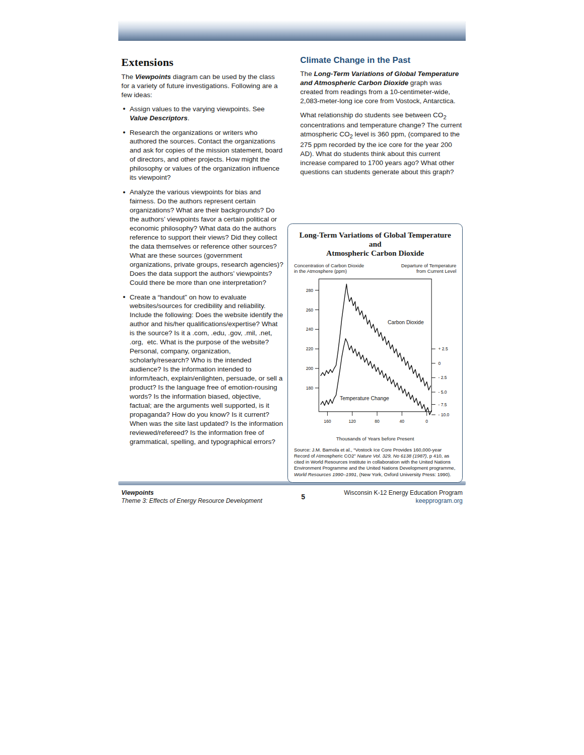Extensions
The Viewpoints diagram can be used by the class for a variety of future investigations. Following are a few ideas:
Assign values to the varying viewpoints. See Value Descriptors.
Research the organizations or writers who authored the sources. Contact the organizations and ask for copies of the mission statement, board of directors, and other projects. How might the philosophy or values of the organization influence its viewpoint?
Analyze the various viewpoints for bias and fairness. Do the authors represent certain organizations? What are their backgrounds? Do the authors’ viewpoints favor a certain political or economic philosophy? What data do the authors reference to support their views? Did they collect the data themselves or reference other sources? What are these sources (government organizations, private groups, research agencies)? Does the data support the authors’ viewpoints? Could there be more than one interpretation?
Create a “handout” on how to evaluate websites/sources for credibility and reliability. Include the following: Does the website identify the author and his/her qualifications/expertise? What is the source? Is it a .com, .edu, .gov, .mil, .net, .org, etc. What is the purpose of the website? Personal, company, organization, scholarly/research? Who is the intended audience? Is the information intended to inform/teach, explain/enlighten, persuade, or sell a product? Is the language free of emotion-rousing words? Is the information biased, objective, factual; are the arguments well supported, is it propaganda? How do you know? Is it current? When was the site last updated? Is the information reviewed/refereed? Is the information free of grammatical, spelling, and typographical errors?
Climate Change in the Past
The Long-Term Variations of Global Temperature and Atmospheric Carbon Dioxide graph was created from readings from a 10-centimeter-wide, 2,083-meter-long ice core from Vostock, Antarctica.
What relationship do students see between CO2 concentrations and temperature change? The current atmospheric CO2 level is 360 ppm, (compared to the 275 ppm recorded by the ice core for the year 200 AD). What do students think about this current increase compared to 1700 years ago? What other questions can students generate about this graph?
Long-Term Variations of Global Temperature and
Atmospheric Carbon Dioxide
Concentration of Carbon Dioxide
in the Atmosphere (ppm)
Departure of Temperature
from Current Level
280 260 240 220 200 180 + 2.5 0 - 2.5 - 5.0 - 7.5 - 10.0 160 120 80 40 0 Carbon Dioxide Temperature Change
Thousands of Years before Present
Source: J.M. Barnola et al., “Vostock Ice Core Provides 160,000-year Record of Atmospheric CO2” Nature Vol. 329, No 6138 (1987), p 410, as cited in World Resources Institute in collaboration with the United Nations Environment Programme and the United Nations Development programme, World Resources 1990–1991, (New York, Oxford University Press: 1990).
Viewpoints
Theme 3: Effects of Energy Resource Development
5
Wisconsin K-12 Energy Education Program
keepprogram.org